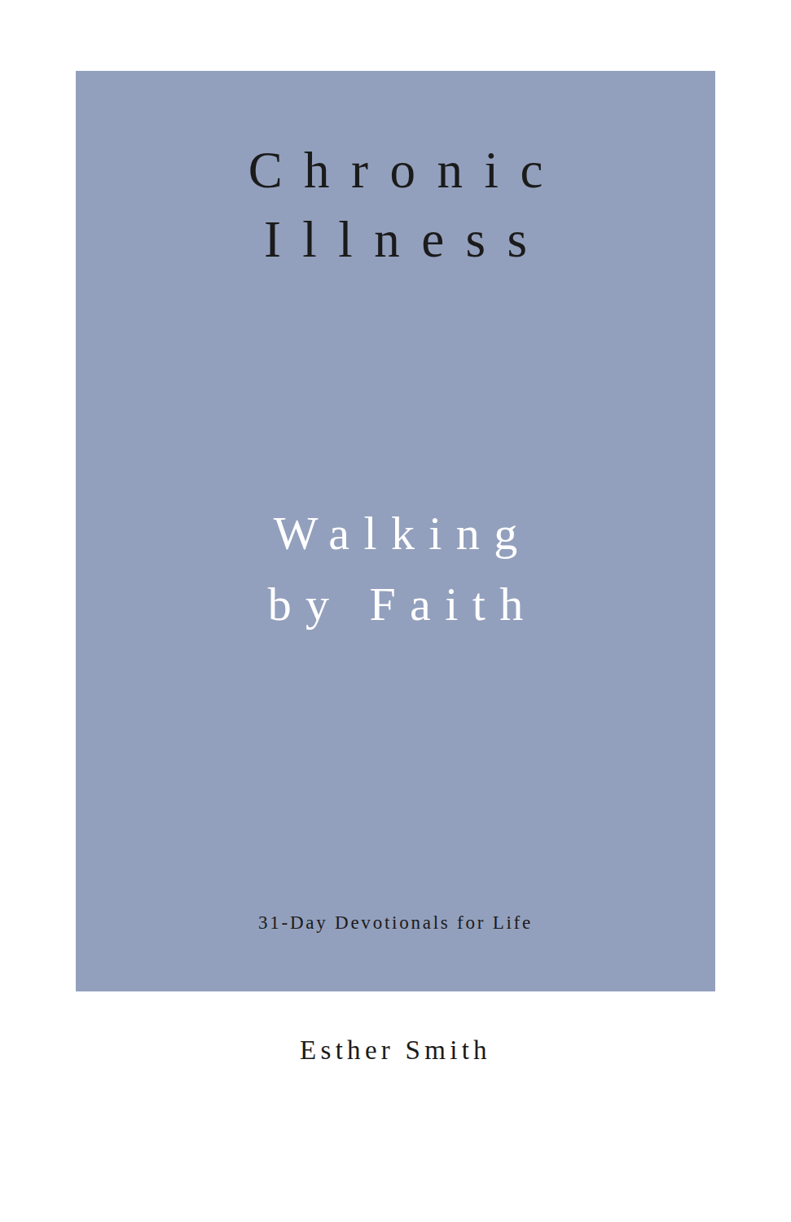Chronic Illness
Walking by Faith
31-Day Devotionals for Life
Esther Smith